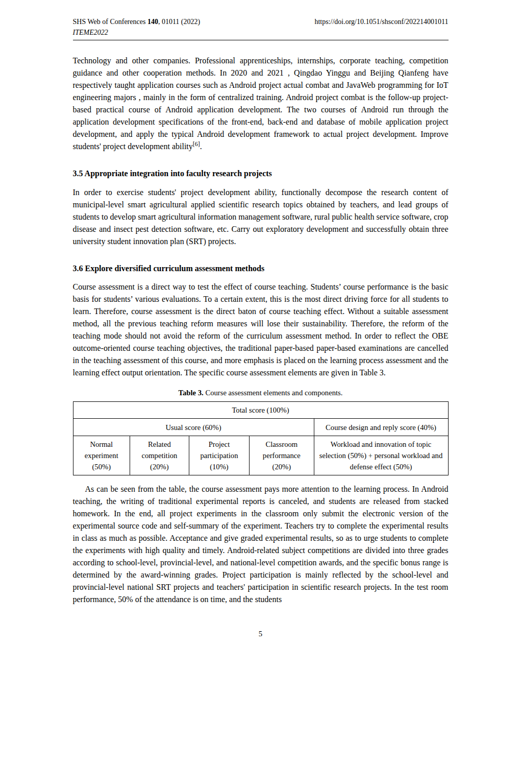SHS Web of Conferences 140, 01011 (2022)
ITEME2022
https://doi.org/10.1051/shsconf/202214001011
Technology and other companies. Professional apprenticeships, internships, corporate teaching, competition guidance and other cooperation methods. In 2020 and 2021 , Qingdao Yinggu and Beijing Qianfeng have respectively taught application courses such as Android project actual combat and JavaWeb programming for IoT engineering majors , mainly in the form of centralized training. Android project combat is the follow-up project-based practical course of Android application development. The two courses of Android run through the application development specifications of the front-end, back-end and database of mobile application project development, and apply the typical Android development framework to actual project development. Improve students' project development ability[6].
3.5 Appropriate integration into faculty research projects
In order to exercise students' project development ability, functionally decompose the research content of municipal-level smart agricultural applied scientific research topics obtained by teachers, and lead groups of students to develop smart agricultural information management software, rural public health service software, crop disease and insect pest detection software, etc. Carry out exploratory development and successfully obtain three university student innovation plan (SRT) projects.
3.6 Explore diversified curriculum assessment methods
Course assessment is a direct way to test the effect of course teaching. Students’ course performance is the basic basis for students’ various evaluations. To a certain extent, this is the most direct driving force for all students to learn. Therefore, course assessment is the direct baton of course teaching effect. Without a suitable assessment method, all the previous teaching reform measures will lose their sustainability. Therefore, the reform of the teaching mode should not avoid the reform of the curriculum assessment method. In order to reflect the OBE outcome-oriented course teaching objectives, the traditional paper-based paper-based examinations are cancelled in the teaching assessment of this course, and more emphasis is placed on the learning process assessment and the learning effect output orientation. The specific course assessment elements are given in Table 3.
Table 3. Course assessment elements and components.
| Total score (100%) |
| Usual score (60%) | Course design and reply score (40%) |
| Normal experiment (50%) | Related competition (20%) | Project participation (10%) | Classroom performance (20%) | Workload and innovation of topic selection (50%) + personal workload and defense effect (50%) |
As can be seen from the table, the course assessment pays more attention to the learning process. In Android teaching, the writing of traditional experimental reports is canceled, and students are released from stacked homework. In the end, all project experiments in the classroom only submit the electronic version of the experimental source code and self-summary of the experiment. Teachers try to complete the experimental results in class as much as possible. Acceptance and give graded experimental results, so as to urge students to complete the experiments with high quality and timely. Android-related subject competitions are divided into three grades according to school-level, provincial-level, and national-level competition awards, and the specific bonus range is determined by the award-winning grades. Project participation is mainly reflected by the school-level and provincial-level national SRT projects and teachers' participation in scientific research projects. In the test room performance, 50% of the attendance is on time, and the students
5